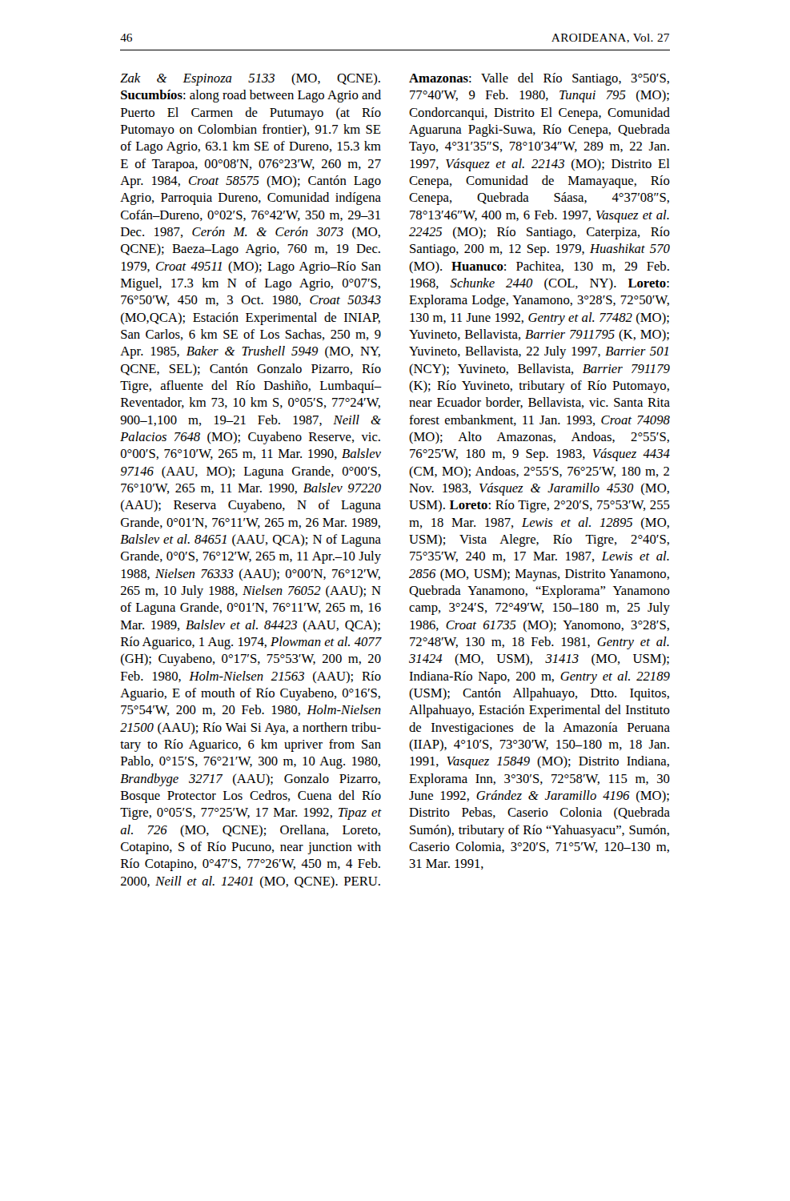46 AROIDEANA, Vol. 27
Zak & Espinoza 5133 (MO, QCNE). Sucumbíos: along road between Lago Agrio and Puerto El Carmen de Putumayo (at Río Putomayo on Colombian frontier), 91.7 km SE of Lago Agrio, 63.1 km SE of Dureno, 15.3 km E of Tarapoa, 00°08′N, 076°23′W, 260 m, 27 Apr. 1984, Croat 58575 (MO); Cantón Lago Agrio, Parroquia Dureno, Comunidad indígena Cofán–Dureno, 0°02′S, 76°42′W, 350 m, 29–31 Dec. 1987, Cerón M. & Cerón 3073 (MO, QCNE); Baeza–Lago Agrio, 760 m, 19 Dec. 1979, Croat 49511 (MO); Lago Agrio–Río San Miguel, 17.3 km N of Lago Agrio, 0°07′S, 76°50′W, 450 m, 3 Oct. 1980, Croat 50343 (MO,QCA); Estación Experimental de INIAP, San Carlos, 6 km SE of Los Sachas, 250 m, 9 Apr. 1985, Baker & Trushell 5949 (MO, NY, QCNE, SEL); Cantón Gonzalo Pizarro, Río Tigre, afluente del Río Dashiño, Lumbaquí–Reventador, km 73, 10 km S, 0°05′S, 77°24′W, 900–1,100 m, 19–21 Feb. 1987, Neill & Palacios 7648 (MO); Cuyabeno Reserve, vic. 0°00′S, 76°10′W, 265 m, 11 Mar. 1990, Balslev 97146 (AAU, MO); Laguna Grande, 0°00′S, 76°10′W, 265 m, 11 Mar. 1990, Balslev 97220 (AAU); Reserva Cuyabeno, N of Laguna Grande, 0°01′N, 76°11′W, 265 m, 26 Mar. 1989, Balslev et al. 84651 (AAU, QCA); N of Laguna Grande, 0°0′S, 76°12′W, 265 m, 11 Apr.–10 July 1988, Nielsen 76333 (AAU); 0°00′N, 76°12′W, 265 m, 10 July 1988, Nielsen 76052 (AAU); N of Laguna Grande, 0°01′N, 76°11′W, 265 m, 16 Mar. 1989, Balslev et al. 84423 (AAU, QCA); Río Aguarico, 1 Aug. 1974, Plowman et al. 4077 (GH); Cuyabeno, 0°17′S, 75°53′W, 200 m, 20 Feb. 1980, Holm-Nielsen 21563 (AAU); Río Aguario, E of mouth of Río Cuyabeno, 0°16′S, 75°54′W, 200 m, 20 Feb. 1980, Holm-Nielsen 21500 (AAU); Río Wai Si Aya, a northern tributary to Río Aguarico, 6 km upriver from San Pablo, 0°15′S, 76°21′W, 300 m, 10 Aug. 1980, Brandbyge 32717 (AAU); Gonzalo Pizarro, Bosque Protector Los Cedros, Cuena del Río Tigre, 0°05′S, 77°25′W, 17 Mar. 1992, Tipaz et al. 726 (MO, QCNE); Orellana, Loreto, Cotapino, S of Río Pucuno, near junction with Río Cotapino, 0°47′S, 77°26′W, 450 m, 4 Feb. 2000, Neill et al. 12401 (MO, QCNE). PERU. Amazonas: Valle del Río Santiago, 3°50′S, 77°40′W, 9 Feb. 1980, Tunqui 795 (MO); Condorcanqui, Distrito El Cenepa, Comunidad Aguaruna Pagki-Suwa, Río Cenepa, Quebrada Tayo, 4°31′35″S, 78°10′34″W, 289 m, 22 Jan. 1997, Vásquez et al. 22143 (MO); Distrito El Cenepa, Comunidad de Mamayaque, Río Cenepa, Quebrada Sáasa, 4°37′08″S, 78°13′46″W, 400 m, 6 Feb. 1997, Vasquez et al. 22425 (MO); Río Santiago, Caterpiza, Río Santiago, 200 m, 12 Sep. 1979, Huashikat 570 (MO). Huanuco: Pachitea, 130 m, 29 Feb. 1968, Schunke 2440 (COL, NY). Loreto: Explorama Lodge, Yanamono, 3°28′S, 72°50′W, 130 m, 11 June 1992, Gentry et al. 77482 (MO); Yuvineto, Bellavista, Barrier 7911795 (K, MO); Yuvineto, Bellavista, 22 July 1997, Barrier 501 (NCY); Yuvineto, Bellavista, Barrier 791179 (K); Río Yuvineto, tributary of Río Putomayo, near Ecuador border, Bellavista, vic. Santa Rita forest embankment, 11 Jan. 1993, Croat 74098 (MO); Alto Amazonas, Andoas, 2°55′S, 76°25′W, 180 m, 9 Sep. 1983, Vásquez 4434 (CM, MO); Andoas, 2°55′S, 76°25′W, 180 m, 2 Nov. 1983, Vásquez & Jaramillo 4530 (MO, USM). Loreto: Río Tigre, 2°20′S, 75°53′W, 255 m, 18 Mar. 1987, Lewis et al. 12895 (MO, USM); Vista Alegre, Río Tigre, 2°40′S, 75°35′W, 240 m, 17 Mar. 1987, Lewis et al. 2856 (MO, USM); Maynas, Distrito Yanamono, Quebrada Yanamono, “Explorama” Yanamono camp, 3°24′S, 72°49′W, 150–180 m, 25 July 1986, Croat 61735 (MO); Yanomono, 3°28′S, 72°48′W, 130 m, 18 Feb. 1981, Gentry et al. 31424 (MO, USM), 31413 (MO, USM); Indiana-Río Napo, 200 m, Gentry et al. 22189 (USM); Cantón Allpahuayo, Dtto. Iquitos, Allpahuayo, Estación Experimental del Instituto de Investigaciones de la Amazonía Peruana (IIAP), 4°10′S, 73°30′W, 150–180 m, 18 Jan. 1991, Vasquez 15849 (MO); Distrito Indiana, Explorama Inn, 3°30′S, 72°58′W, 115 m, 30 June 1992, Grández & Jaramillo 4196 (MO); Distrito Pebas, Caserio Colonia (Quebrada Sumón), tributary of Río “Yahuasyacu”, Sumón, Caserio Colomia, 3°20′S, 71°5′W, 120–130 m, 31 Mar. 1991,